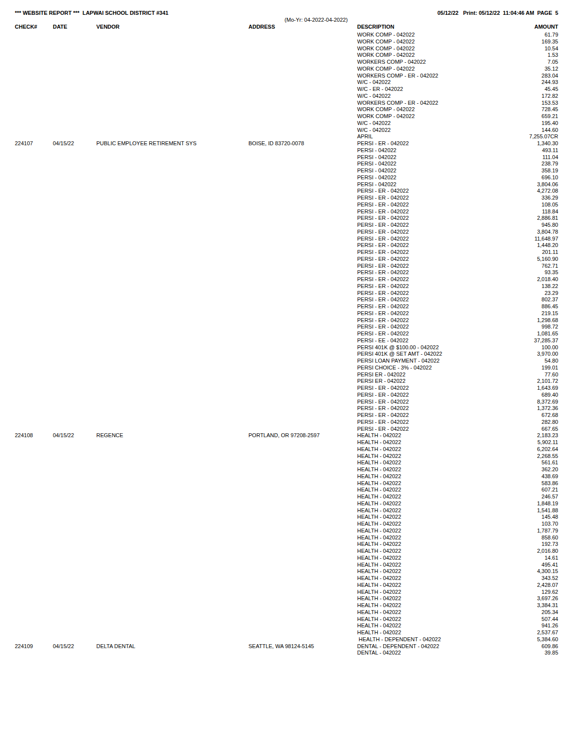*** WEBSITE REPORT *** LAPWAI SCHOOL DISTRICT #341
05/12/22 Print: 05/12/22 11:04:46 AM PAGE 5
(Mo-Yr: 04-2022-04-2022)
| CHECK# | DATE | VENDOR | ADDRESS | DESCRIPTION | AMOUNT |
| --- | --- | --- | --- | --- | --- |
| | | | | WORK COMP - 042022 | 61.79 |
| | | | | WORK COMP - 042022 | 169.35 |
| | | | | WORK COMP - 042022 | 10.54 |
| | | | | WORK COMP - 042022 | 1.53 |
| | | | | WORKERS COMP - 042022 | 7.05 |
| | | | | WORK COMP - 042022 | 35.12 |
| | | | | WORKERS COMP - ER - 042022 | 283.04 |
| | | | | W/C - 042022 | 244.93 |
| | | | | W/C - ER - 042022 | 45.45 |
| | | | | W/C - 042022 | 172.82 |
| | | | | WORKERS COMP - ER - 042022 | 153.53 |
| | | | | WORK COMP - 042022 | 728.45 |
| | | | | WORK COMP - 042022 | 659.21 |
| | | | | W/C - 042022 | 195.40 |
| | | | | W/C - 042022 | 144.60 |
| | | | | APRIL | 7,255.07CR |
| 224107 | 04/15/22 | PUBLIC EMPLOYEE RETIREMENT SYS | BOISE, ID 83720-0078 | PERSI - ER - 042022 | 1,340.30 |
| | | | | PERSI - 042022 | 493.11 |
| | | | | PERSI - 042022 | 111.04 |
| | | | | PERSI - 042022 | 238.79 |
| | | | | PERSI - 042022 | 358.19 |
| | | | | PERSI - 042022 | 696.10 |
| | | | | PERSI - 042022 | 3,804.06 |
| | | | | PERSI - ER - 042022 | 4,272.08 |
| | | | | PERSI - ER - 042022 | 336.29 |
| | | | | PERSI - ER - 042022 | 108.05 |
| | | | | PERSI - ER - 042022 | 118.84 |
| | | | | PERSI - ER - 042022 | 2,886.81 |
| | | | | PERSI - ER - 042022 | 945.80 |
| | | | | PERSI - ER - 042022 | 3,804.78 |
| | | | | PERSI - ER - 042022 | 11,648.97 |
| | | | | PERSI - ER - 042022 | 1,448.20 |
| | | | | PERSI - ER - 042022 | 201.11 |
| | | | | PERSI - ER - 042022 | 5,160.90 |
| | | | | PERSI - ER - 042022 | 762.71 |
| | | | | PERSI - ER - 042022 | 93.35 |
| | | | | PERSI - ER - 042022 | 2,018.40 |
| | | | | PERSI - ER - 042022 | 138.22 |
| | | | | PERSI - ER - 042022 | 23.29 |
| | | | | PERSI - ER - 042022 | 802.37 |
| | | | | PERSI - ER - 042022 | 886.45 |
| | | | | PERSI - ER - 042022 | 219.15 |
| | | | | PERSI - ER - 042022 | 1,298.68 |
| | | | | PERSI - ER - 042022 | 998.72 |
| | | | | PERSI - ER - 042022 | 1,081.65 |
| | | | | PERSI - EE - 042022 | 37,285.37 |
| | | | | PERSI 401K @ $100.00 - 042022 | 100.00 |
| | | | | PERSI 401K @ SET AMT - 042022 | 3,970.00 |
| | | | | PERSI LOAN PAYMENT - 042022 | 54.80 |
| | | | | PERSI CHOICE - 3% - 042022 | 199.01 |
| | | | | PERSI ER - 042022 | 77.60 |
| | | | | PERSI ER - 042022 | 2,101.72 |
| | | | | PERSI - ER - 042022 | 1,643.69 |
| | | | | PERSI - ER - 042022 | 689.40 |
| | | | | PERSI - ER - 042022 | 8,372.69 |
| | | | | PERSI - ER - 042022 | 1,372.36 |
| | | | | PERSI - ER - 042022 | 672.68 |
| | | | | PERSI - ER - 042022 | 282.80 |
| | | | | PERSI - ER - 042022 | 667.65 |
| 224108 | 04/15/22 | REGENCE | PORTLAND, OR 97208-2597 | HEALTH - 042022 | 2,183.23 |
| | | | | HEALTH - 042022 | 5,902.11 |
| | | | | HEALTH - 042022 | 6,202.64 |
| | | | | HEALTH - 042022 | 2,268.55 |
| | | | | HEALTH - 042022 | 561.61 |
| | | | | HEALTH - 042022 | 362.20 |
| | | | | HEALTH - 042022 | 438.69 |
| | | | | HEALTH - 042022 | 583.86 |
| | | | | HEALTH - 042022 | 607.21 |
| | | | | HEALTH - 042022 | 246.57 |
| | | | | HEALTH - 042022 | 1,848.19 |
| | | | | HEALTH - 042022 | 1,541.88 |
| | | | | HEALTH - 042022 | 145.48 |
| | | | | HEALTH - 042022 | 103.70 |
| | | | | HEALTH - 042022 | 1,787.79 |
| | | | | HEALTH - 042022 | 858.60 |
| | | | | HEALTH - 042022 | 192.73 |
| | | | | HEALTH - 042022 | 2,016.80 |
| | | | | HEALTH - 042022 | 14.61 |
| | | | | HEALTH - 042022 | 495.41 |
| | | | | HEALTH - 042022 | 4,300.15 |
| | | | | HEALTH - 042022 | 343.52 |
| | | | | HEALTH - 042022 | 2,428.07 |
| | | | | HEALTH - 042022 | 129.62 |
| | | | | HEALTH - 042022 | 3,697.26 |
| | | | | HEALTH - 042022 | 3,384.31 |
| | | | | HEALTH - 042022 | 205.34 |
| | | | | HEALTH - 042022 | 507.44 |
| | | | | HEALTH - 042022 | 941.26 |
| | | | | HEALTH - 042022 | 2,537.67 |
| | | | | HEALTH - DEPENDENT - 042022 | 5,384.60 |
| 224109 | 04/15/22 | DELTA DENTAL | SEATTLE, WA 98124-5145 | DENTAL - DEPENDENT - 042022 | 609.86 |
| | | | | DENTAL - 042022 | 39.85 |